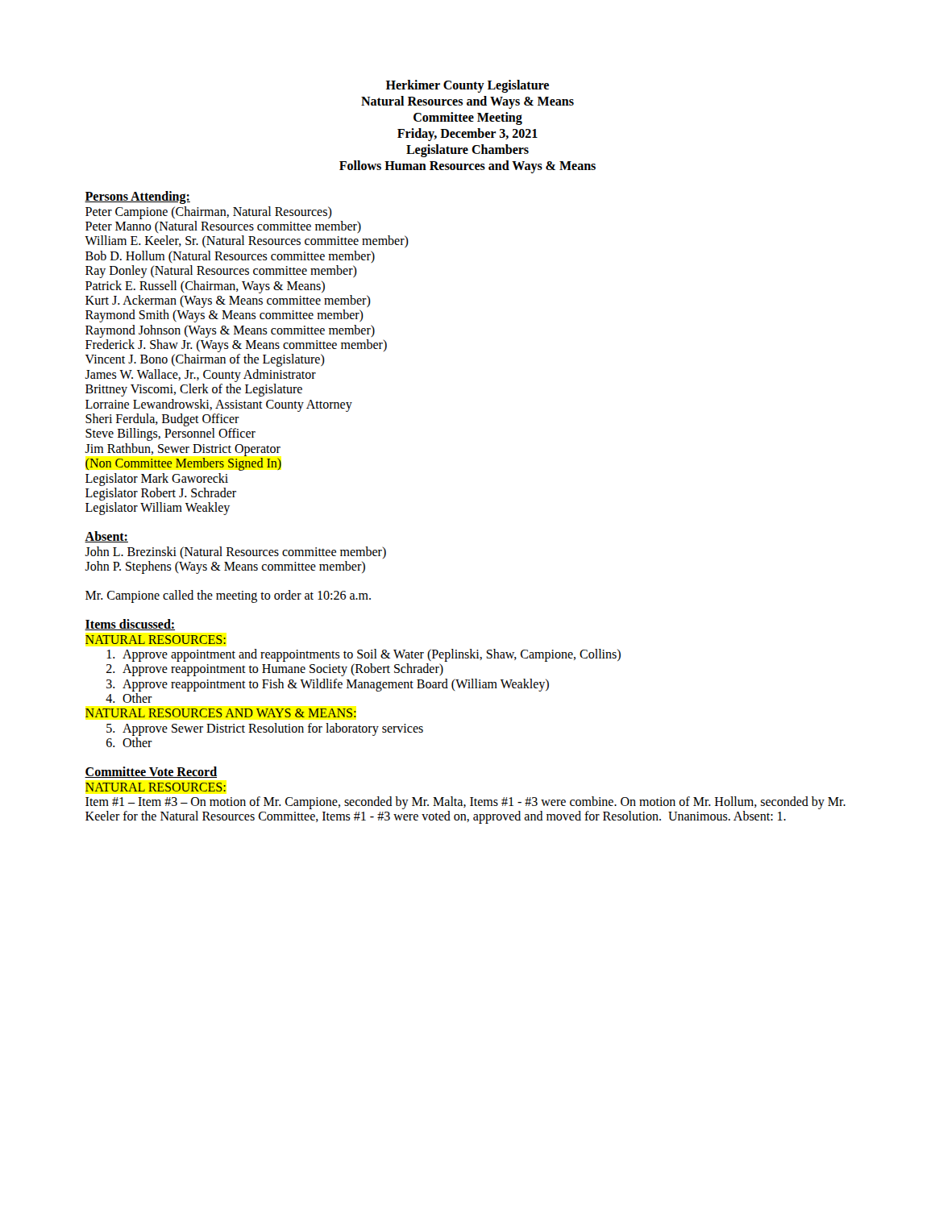Herkimer County Legislature
Natural Resources and Ways & Means
Committee Meeting
Friday, December 3, 2021
Legislature Chambers
Follows Human Resources and Ways & Means
Persons Attending:
Peter Campione (Chairman, Natural Resources)
Peter Manno (Natural Resources committee member)
William E. Keeler, Sr. (Natural Resources committee member)
Bob D. Hollum (Natural Resources committee member)
Ray Donley (Natural Resources committee member)
Patrick E. Russell (Chairman, Ways & Means)
Kurt J. Ackerman (Ways & Means committee member)
Raymond Smith (Ways & Means committee member)
Raymond Johnson (Ways & Means committee member)
Frederick J. Shaw Jr. (Ways & Means committee member)
Vincent J. Bono (Chairman of the Legislature)
James W. Wallace, Jr., County Administrator
Brittney Viscomi, Clerk of the Legislature
Lorraine Lewandrowski, Assistant County Attorney
Sheri Ferdula, Budget Officer
Steve Billings, Personnel Officer
Jim Rathbun, Sewer District Operator
(Non Committee Members Signed In)
Legislator Mark Gaworecki
Legislator Robert J. Schrader
Legislator William Weakley
Absent:
John L. Brezinski (Natural Resources committee member)
John P. Stephens (Ways & Means committee member)
Mr. Campione called the meeting to order at 10:26 a.m.
Items discussed:
NATURAL RESOURCES:
Approve appointment and reappointments to Soil & Water (Peplinski, Shaw, Campione, Collins)
Approve reappointment to Humane Society (Robert Schrader)
Approve reappointment to Fish & Wildlife Management Board (William Weakley)
Other
NATURAL RESOURCES AND WAYS & MEANS:
Approve Sewer District Resolution for laboratory services
Other
Committee Vote Record
NATURAL RESOURCES:
Item #1 – Item #3 – On motion of Mr. Campione, seconded by Mr. Malta, Items #1 - #3 were combine. On motion of Mr. Hollum, seconded by Mr. Keeler for the Natural Resources Committee, Items #1 - #3 were voted on, approved and moved for Resolution. Unanimous. Absent: 1.